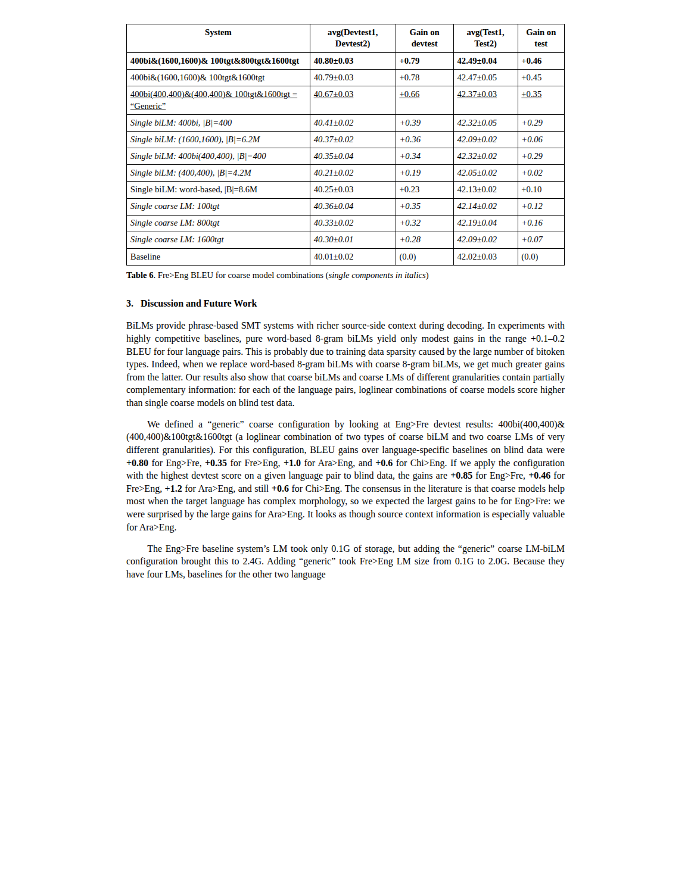Table 6 . Fre>Eng BLEU for coarse model combinations ( single components in italics )
| System | avg(Devtest1, Devtest2) | Gain on devtest | avg(Test1, Test2) | Gain on test |
| --- | --- | --- | --- | --- |
| 400bi&(1600,1600)& 100tgt&800tgt&1600tgt | 40.80±0.03 | +0.79 | 42.49±0.04 | +0.46 |
| 400bi&(1600,1600)& 100tgt&1600tgt | 40.79±0.03 | +0.78 | 42.47±0.05 | +0.45 |
| 400bi(400,400)&(400,400)& 100tgt&1600tgt = “Generic” | 40.67±0.03 | +0.66 | 42.37±0.03 | +0.35 |
| Single biLM: 400bi, /B/=400 | 40.41±0.02 | +0.39 | 42.32±0.05 | +0.29 |
| Single biLM: (1600,1600), /B/=6.2M | 40.37±0.02 | +0.36 | 42.09±0.02 | +0.06 |
| Single biLM: 400bi(400,400), /B/=400 | 40.35±0.04 | +0.34 | 42.32±0.02 | +0.29 |
| Single biLM: (400,400), /B/=4.2M | 40.21±0.02 | +0.19 | 42.05±0.02 | +0.02 |
| Single biLM: word-based, /B/=8.6M | 40.25±0.03 | +0.23 | 42.13±0.02 | +0.10 |
| Single coarse LM: 100tgt | 40.36±0.04 | +0.35 | 42.14±0.02 | +0.12 |
| Single coarse LM: 800tgt | 40.33±0.02 | +0.32 | 42.19±0.04 | +0.16 |
| Single coarse LM: 1600tgt | 40.30±0.01 | +0.28 | 42.09±0.02 | +0.07 |
| Baseline | 40.01±0.02 | (0.0) | 42.02±0.03 | (0.0) |
3. Discussion and Future Work
BiLMs provide phrase-based SMT systems with richer source-side context during decoding. In experiments with highly competitive baselines, pure word-based 8-gram biLMs yield only modest gains in the range +0.1–0.2 BLEU for four language pairs. This is probably due to training data sparsity caused by the large number of bitoken types. Indeed, when we replace word-based 8-gram biLMs with coarse 8-gram biLMs, we get much greater gains from the latter. Our results also show that coarse biLMs and coarse LMs of different granularities contain partially complementary information: for each of the language pairs, loglinear combinations of coarse models score higher than single coarse models on blind test data.
We defined a “generic” coarse configuration by looking at Eng>Fre devtest results: 400bi(400,400)&(400,400)&100tgt&1600tgt (a loglinear combination of two types of coarse biLM and two coarse LMs of very different granularities). For this configuration, BLEU gains over language-specific baselines on blind data were +0.80 for Eng>Fre, +0.35 for Fre>Eng, +1.0 for Ara>Eng, and +0.6 for Chi>Eng. If we apply the configuration with the highest devtest score on a given language pair to blind data, the gains are +0.85 for Eng>Fre, +0.46 for Fre>Eng, +1.2 for Ara>Eng, and still +0.6 for Chi>Eng. The consensus in the literature is that coarse models help most when the target language has complex morphology, so we expected the largest gains to be for Eng>Fre: we were surprised by the large gains for Ara>Eng. It looks as though source context information is especially valuable for Ara>Eng.
The Eng>Fre baseline system’s LM took only 0.1G of storage, but adding the “generic” coarse LM-biLM configuration brought this to 2.4G. Adding “generic” took Fre>Eng LM size from 0.1G to 2.0G. Because they have four LMs, baselines for the other two language